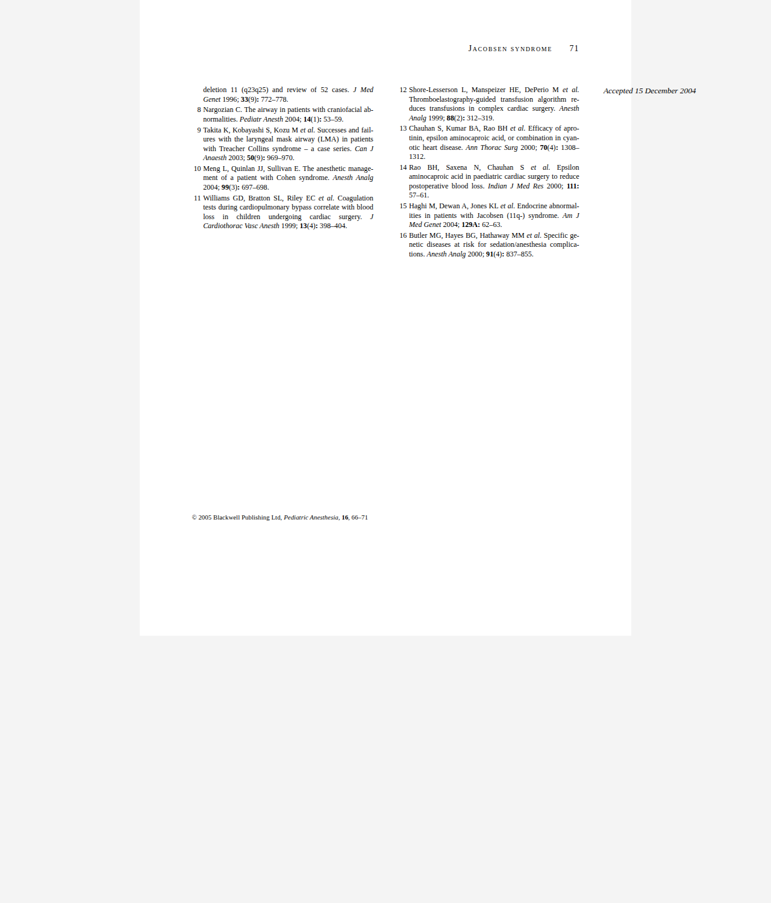Jacobsen syndrome 71
deletion 11 (q23q25) and review of 52 cases. J Med Genet 1996; 33(9): 772–778.
8 Nargozian C. The airway in patients with craniofacial abnormalities. Pediatr Anesth 2004; 14(1): 53–59.
9 Takita K, Kobayashi S, Kozu M et al. Successes and failures with the laryngeal mask airway (LMA) in patients with Treacher Collins syndrome – a case series. Can J Anaesth 2003; 50(9): 969–970.
10 Meng L, Quinlan JJ, Sullivan E. The anesthetic management of a patient with Cohen syndrome. Anesth Analg 2004; 99(3): 697–698.
11 Williams GD, Bratton SL, Riley EC et al. Coagulation tests during cardiopulmonary bypass correlate with blood loss in children undergoing cardiac surgery. J Cardiothorac Vasc Anesth 1999; 13(4): 398–404.
12 Shore-Lesserson L, Manspeizer HE, DePerio M et al. Thromboelastography-guided transfusion algorithm reduces transfusions in complex cardiac surgery. Anesth Analg 1999; 88(2): 312–319.
13 Chauhan S, Kumar BA, Rao BH et al. Efficacy of aprotinin, epsilon aminocaproic acid, or combination in cyanotic heart disease. Ann Thorac Surg 2000; 70(4): 1308–1312.
14 Rao BH, Saxena N, Chauhan S et al. Epsilon aminocaproic acid in paediatric cardiac surgery to reduce postoperative blood loss. Indian J Med Res 2000; 111: 57–61.
15 Haghi M, Dewan A, Jones KL et al. Endocrine abnormalities in patients with Jacobsen (11q-) syndrome. Am J Med Genet 2004; 129A: 62–63.
16 Butler MG, Hayes BG, Hathaway MM et al. Specific genetic diseases at risk for sedation/anesthesia complications. Anesth Analg 2000; 91(4): 837–855.
Accepted 15 December 2004
© 2005 Blackwell Publishing Ltd, Pediatric Anesthesia, 16, 66–71